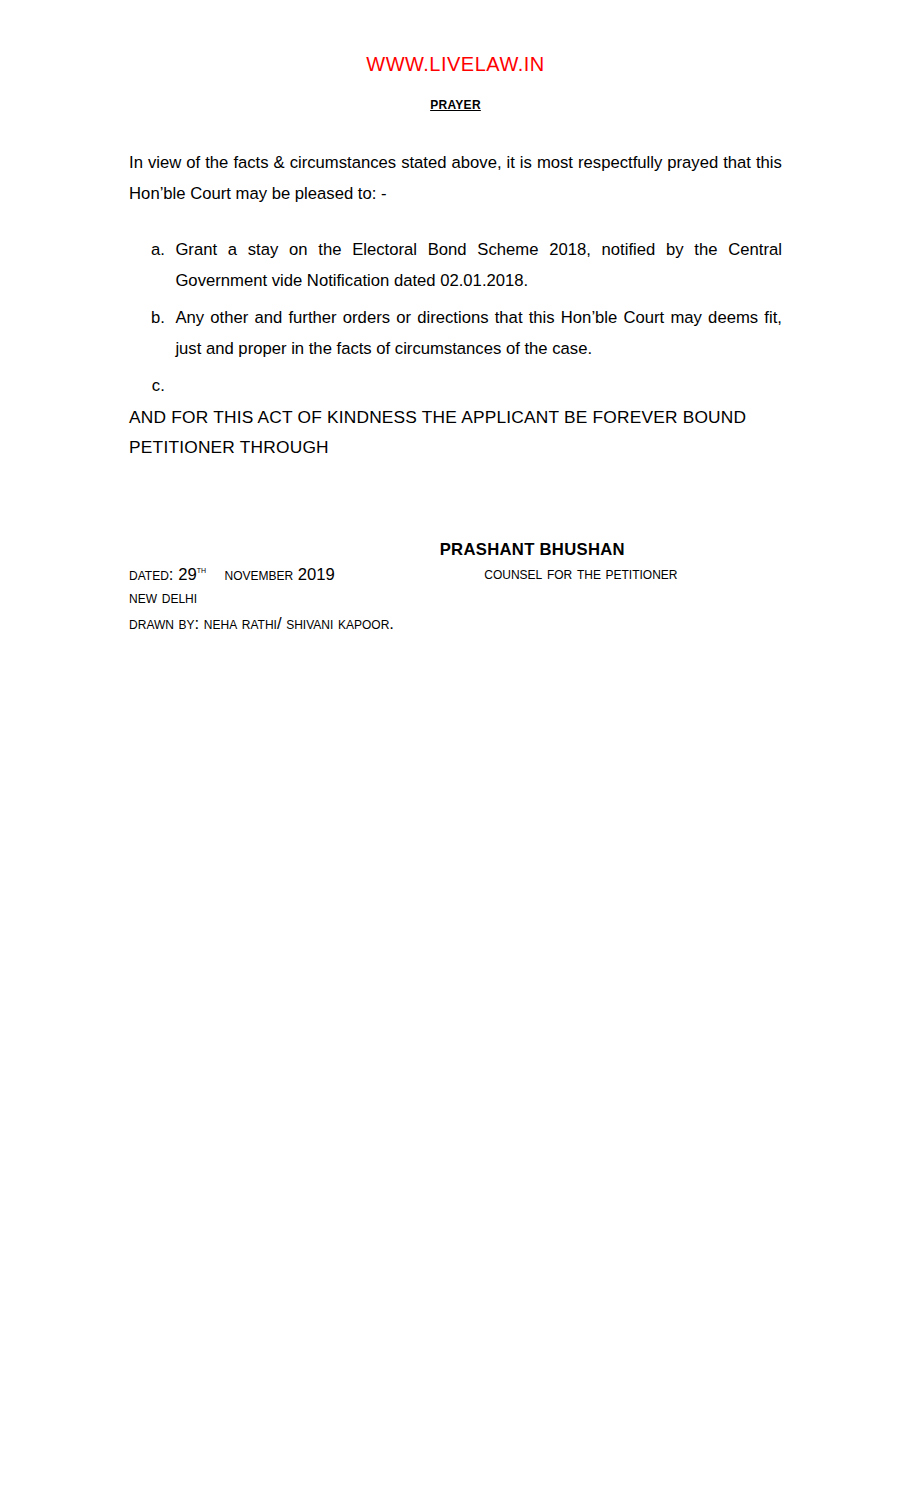WWW.LIVELAW.IN
Prayer
In view of the facts & circumstances stated above, it is most respectfully prayed that this Hon’ble Court may be pleased to: -
Grant a stay on the Electoral Bond Scheme 2018, notified by the Central Government vide Notification dated 02.01.2018.
Any other and further orders or directions that this Hon’ble Court may deems fit, just and proper in the facts of circumstances of the case.
AND FOR THIS ACT OF KINDNESS THE APPLICANT BE FOREVER BOUND PETITIONER THROUGH
PRASHANT BHUSHAN
Dated: 29th November 2019
Counsel for The Petitioner
New Delhi
Drawn By: Neha Rathi/ Shivani Kapoor.